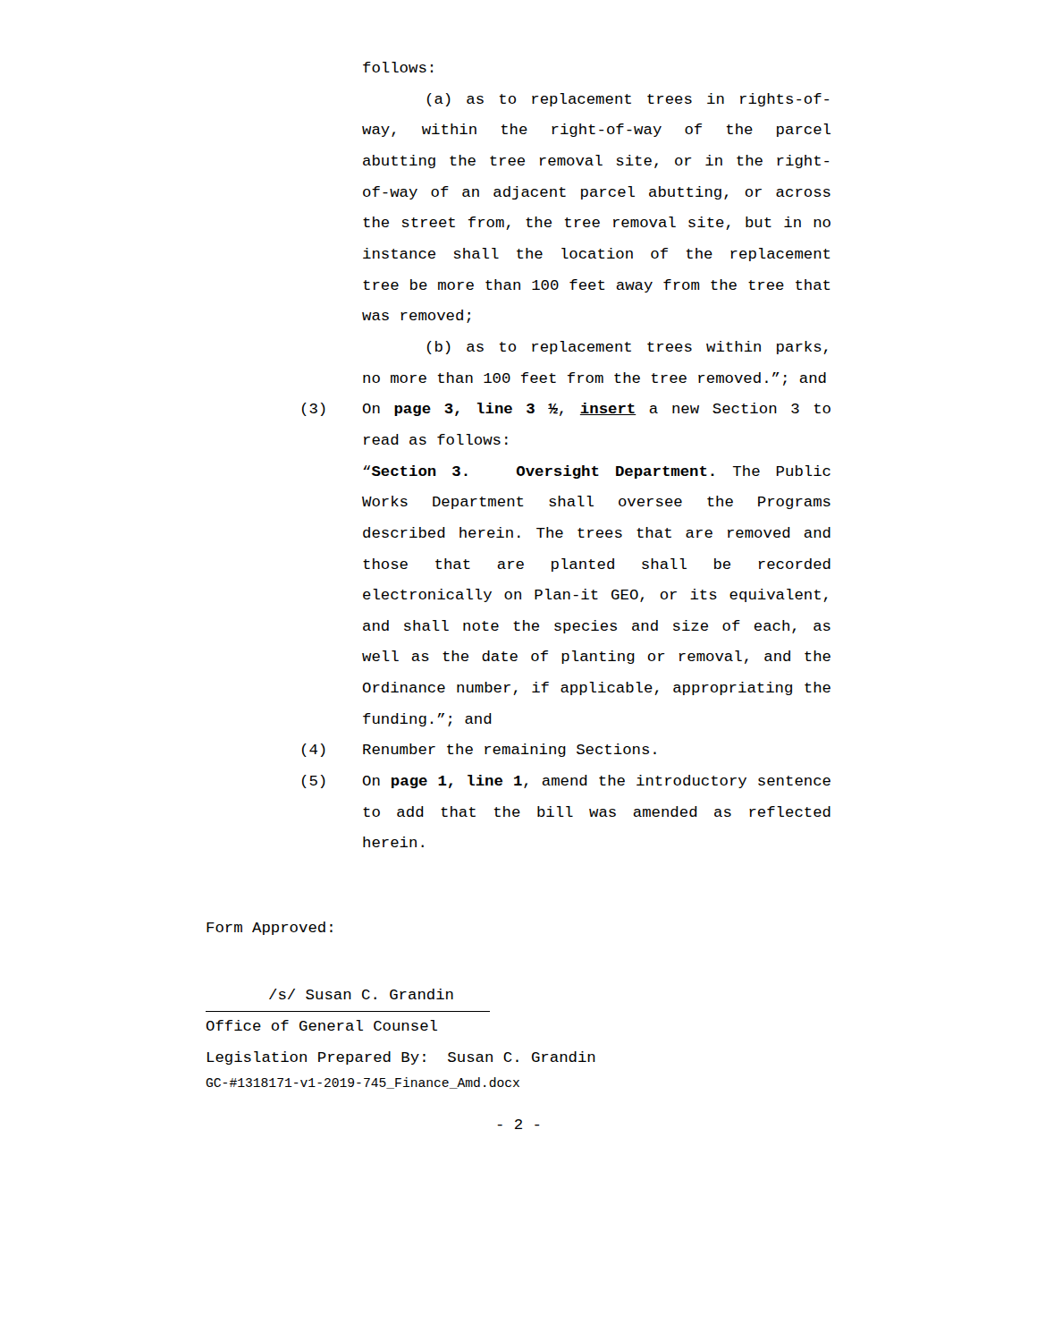follows:
(a) as to replacement trees in rights-of-way, within the right-of-way of the parcel abutting the tree removal site, or in the right-of-way of an adjacent parcel abutting, or across the street from, the tree removal site, but in no instance shall the location of the replacement tree be more than 100 feet away from the tree that was removed;
(b) as to replacement trees within parks, no more than 100 feet from the tree removed.”; and
(3)
On page 3, line 3 ½, insert a new Section 3 to read as follows:
“Section 3. Oversight Department. The Public Works Department shall oversee the Programs described herein. The trees that are removed and those that are planted shall be recorded electronically on Plan-it GEO, or its equivalent, and shall note the species and size of each, as well as the date of planting or removal, and the Ordinance number, if applicable, appropriating the funding.”; and
(4)
Renumber the remaining Sections.
(5)
On page 1, line 1, amend the introductory sentence to add that the bill was amended as reflected herein.
Form Approved:
/s/ Susan C. Grandin
Office of General Counsel
Legislation Prepared By: Susan C. Grandin
GC-#1318171-v1-2019-745_Finance_Amd.docx
- 2 -